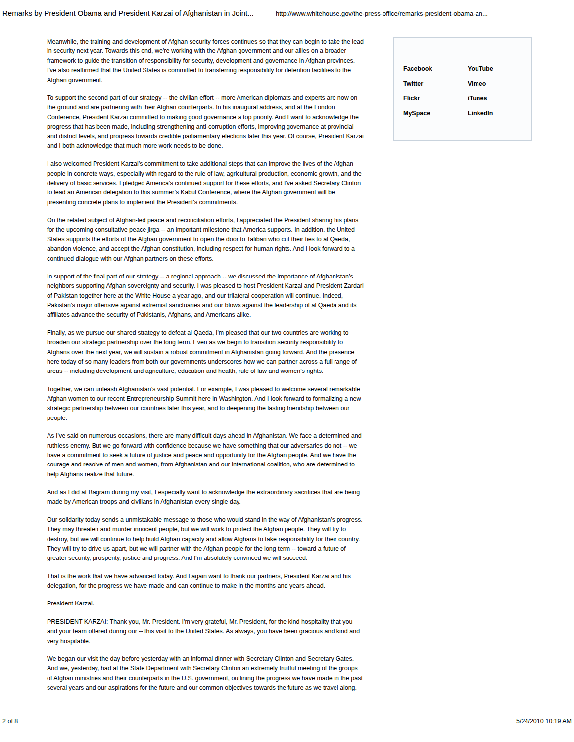Remarks by President Obama and President Karzai of Afghanistan in Joint... http://www.whitehouse.gov/the-press-office/remarks-president-obama-an...
Meanwhile, the training and development of Afghan security forces continues so that they can begin to take the lead in security next year. Towards this end, we're working with the Afghan government and our allies on a broader framework to guide the transition of responsibility for security, development and governance in Afghan provinces. I've also reaffirmed that the United States is committed to transferring responsibility for detention facilities to the Afghan government.
To support the second part of our strategy -- the civilian effort -- more American diplomats and experts are now on the ground and are partnering with their Afghan counterparts. In his inaugural address, and at the London Conference, President Karzai committed to making good governance a top priority. And I want to acknowledge the progress that has been made, including strengthening anti-corruption efforts, improving governance at provincial and district levels, and progress towards credible parliamentary elections later this year. Of course, President Karzai and I both acknowledge that much more work needs to be done.
I also welcomed President Karzai’s commitment to take additional steps that can improve the lives of the Afghan people in concrete ways, especially with regard to the rule of law, agricultural production, economic growth, and the delivery of basic services. I pledged America’s continued support for these efforts, and I've asked Secretary Clinton to lead an American delegation to this summer’s Kabul Conference, where the Afghan government will be presenting concrete plans to implement the President's commitments.
On the related subject of Afghan-led peace and reconciliation efforts, I appreciated the President sharing his plans for the upcoming consultative peace jirga -- an important milestone that America supports. In addition, the United States supports the efforts of the Afghan government to open the door to Taliban who cut their ties to al Qaeda, abandon violence, and accept the Afghan constitution, including respect for human rights. And I look forward to a continued dialogue with our Afghan partners on these efforts.
In support of the final part of our strategy -- a regional approach -- we discussed the importance of Afghanistan’s neighbors supporting Afghan sovereignty and security. I was pleased to host President Karzai and President Zardari of Pakistan together here at the White House a year ago, and our trilateral cooperation will continue. Indeed, Pakistan’s major offensive against extremist sanctuaries and our blows against the leadership of al Qaeda and its affiliates advance the security of Pakistanis, Afghans, and Americans alike.
Finally, as we pursue our shared strategy to defeat al Qaeda, I'm pleased that our two countries are working to broaden our strategic partnership over the long term. Even as we begin to transition security responsibility to Afghans over the next year, we will sustain a robust commitment in Afghanistan going forward. And the presence here today of so many leaders from both our governments underscores how we can partner across a full range of areas -- including development and agriculture, education and health, rule of law and women’s rights.
Together, we can unleash Afghanistan’s vast potential. For example, I was pleased to welcome several remarkable Afghan women to our recent Entrepreneurship Summit here in Washington. And I look forward to formalizing a new strategic partnership between our countries later this year, and to deepening the lasting friendship between our people.
As I've said on numerous occasions, there are many difficult days ahead in Afghanistan. We face a determined and ruthless enemy. But we go forward with confidence because we have something that our adversaries do not -- we have a commitment to seek a future of justice and peace and opportunity for the Afghan people. And we have the courage and resolve of men and women, from Afghanistan and our international coalition, who are determined to help Afghans realize that future.
And as I did at Bagram during my visit, I especially want to acknowledge the extraordinary sacrifices that are being made by American troops and civilians in Afghanistan every single day.
Our solidarity today sends a unmistakable message to those who would stand in the way of Afghanistan’s progress. They may threaten and murder innocent people, but we will work to protect the Afghan people. They will try to destroy, but we will continue to help build Afghan capacity and allow Afghans to take responsibility for their country. They will try to drive us apart, but we will partner with the Afghan people for the long term -- toward a future of greater security, prosperity, justice and progress. And I'm absolutely convinced we will succeed.
That is the work that we have advanced today. And I again want to thank our partners, President Karzai and his delegation, for the progress we have made and can continue to make in the months and years ahead.
President Karzai.
PRESIDENT KARZAI: Thank you, Mr. President. I'm very grateful, Mr. President, for the kind hospitality that you and your team offered during our -- this visit to the United States. As always, you have been gracious and kind and very hospitable.
We began our visit the day before yesterday with an informal dinner with Secretary Clinton and Secretary Gates. And we, yesterday, had at the State Department with Secretary Clinton an extremely fruitful meeting of the groups of Afghan ministries and their counterparts in the U.S. government, outlining the progress we have made in the past several years and our aspirations for the future and our common objectives towards the future as we travel along.
| Facebook | YouTube |
| Twitter | Vimeo |
| Flickr | iTunes |
| MySpace | LinkedIn |
2 of 8 5/24/2010 10:19 AM